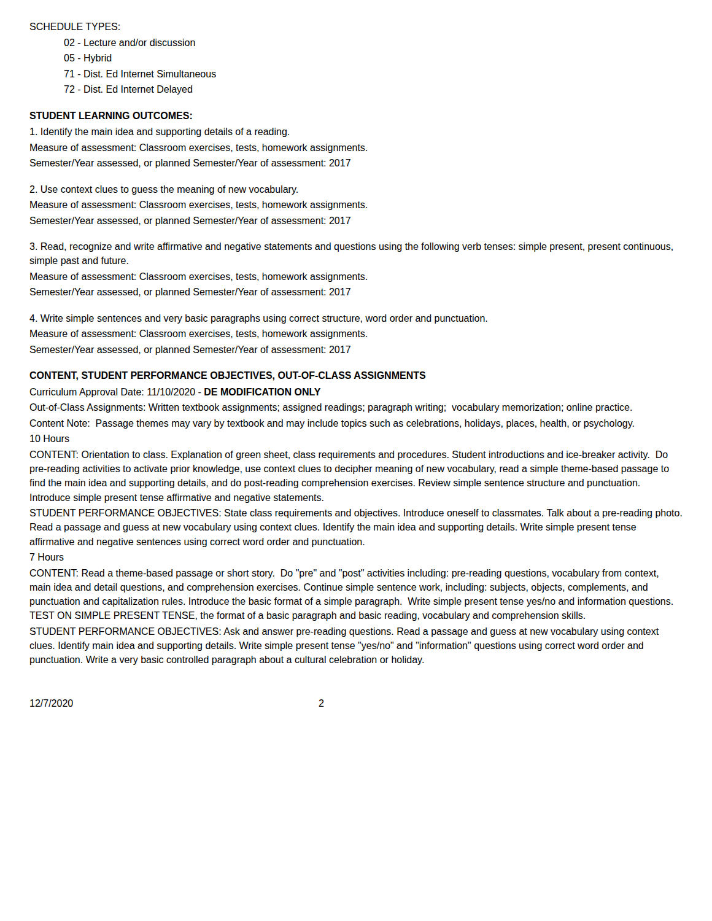SCHEDULE TYPES:
02 - Lecture and/or discussion
05 - Hybrid
71 - Dist. Ed Internet Simultaneous
72 - Dist. Ed Internet Delayed
STUDENT LEARNING OUTCOMES:
1. Identify the main idea and supporting details of a reading.
Measure of assessment: Classroom exercises, tests, homework assignments.
Semester/Year assessed, or planned Semester/Year of assessment: 2017
2. Use context clues to guess the meaning of new vocabulary.
Measure of assessment: Classroom exercises, tests, homework assignments.
Semester/Year assessed, or planned Semester/Year of assessment: 2017
3. Read, recognize and write affirmative and negative statements and questions using the following verb tenses: simple present, present continuous, simple past and future.
Measure of assessment: Classroom exercises, tests, homework assignments.
Semester/Year assessed, or planned Semester/Year of assessment: 2017
4. Write simple sentences and very basic paragraphs using correct structure, word order and punctuation.
Measure of assessment: Classroom exercises, tests, homework assignments.
Semester/Year assessed, or planned Semester/Year of assessment: 2017
CONTENT, STUDENT PERFORMANCE OBJECTIVES, OUT-OF-CLASS ASSIGNMENTS
Curriculum Approval Date: 11/10/2020 - DE MODIFICATION ONLY
Out-of-Class Assignments: Written textbook assignments; assigned readings; paragraph writing; vocabulary memorization; online practice.
Content Note: Passage themes may vary by textbook and may include topics such as celebrations, holidays, places, health, or psychology.
10 Hours
CONTENT: Orientation to class. Explanation of green sheet, class requirements and procedures. Student introductions and ice-breaker activity. Do pre-reading activities to activate prior knowledge, use context clues to decipher meaning of new vocabulary, read a simple theme-based passage to find the main idea and supporting details, and do post-reading comprehension exercises. Review simple sentence structure and punctuation. Introduce simple present tense affirmative and negative statements.
STUDENT PERFORMANCE OBJECTIVES: State class requirements and objectives. Introduce oneself to classmates. Talk about a pre-reading photo. Read a passage and guess at new vocabulary using context clues. Identify the main idea and supporting details. Write simple present tense affirmative and negative sentences using correct word order and punctuation.
7 Hours
CONTENT: Read a theme-based passage or short story. Do "pre" and "post" activities including: pre-reading questions, vocabulary from context, main idea and detail questions, and comprehension exercises. Continue simple sentence work, including: subjects, objects, complements, and punctuation and capitalization rules. Introduce the basic format of a simple paragraph. Write simple present tense yes/no and information questions. TEST ON SIMPLE PRESENT TENSE, the format of a basic paragraph and basic reading, vocabulary and comprehension skills.
STUDENT PERFORMANCE OBJECTIVES: Ask and answer pre-reading questions. Read a passage and guess at new vocabulary using context clues. Identify main idea and supporting details. Write simple present tense "yes/no" and "information" questions using correct word order and punctuation. Write a very basic controlled paragraph about a cultural celebration or holiday.
12/7/2020 2